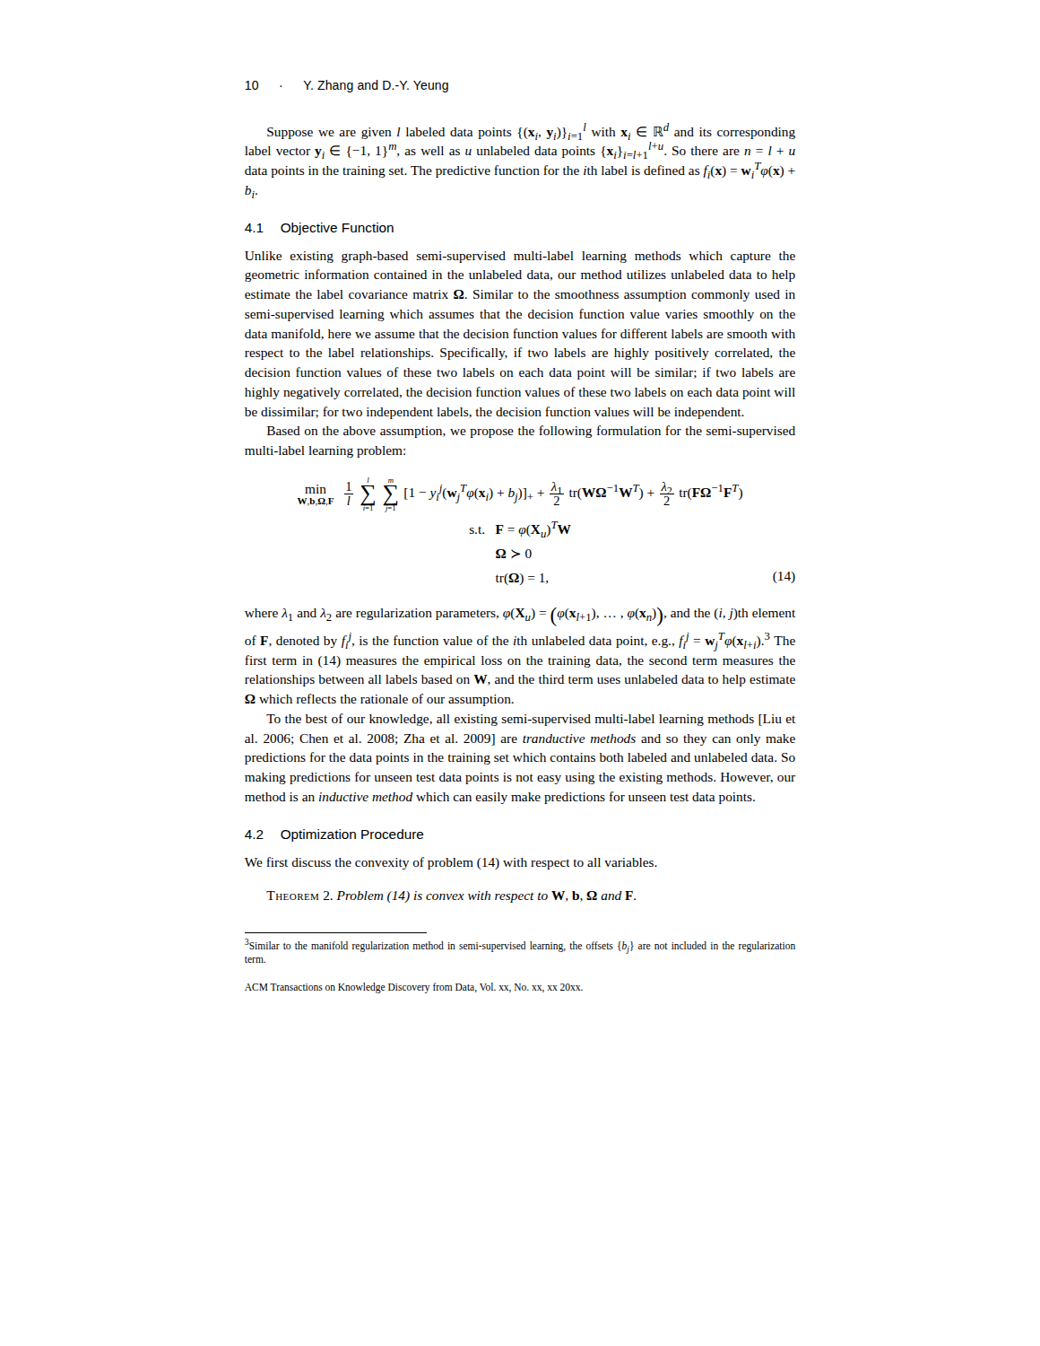10·Y. Zhang and D.-Y. Yeung
Suppose we are given l labeled data points {(xi, yi)}i=1l with xi ∈ ℝd and its corresponding label vector yi ∈ {−1, 1}m, as well as u unlabeled data points {xi}i=l+1l+u. So there are n = l + u data points in the training set. The predictive function for the ith label is defined as fi(x) = wiTφ(x) + bi.
4.1 Objective Function
Unlike existing graph-based semi-supervised multi-label learning methods which capture the geometric information contained in the unlabeled data, our method utilizes unlabeled data to help estimate the label covariance matrix Ω. Similar to the smoothness assumption commonly used in semi-supervised learning which assumes that the decision function value varies smoothly on the data manifold, here we assume that the decision function values for different labels are smooth with respect to the label relationships. Specifically, if two labels are highly positively correlated, the decision function values of these two labels on each data point will be similar; if two labels are highly negatively correlated, the decision function values of these two labels on each data point will be dissimilar; for two independent labels, the decision function values will be independent.
Based on the above assumption, we propose the following formulation for the semi-supervised multi-label learning problem:
min W,b,Ω,F 1 l l∑i=1 m∑j=1 [1 − yij(wjTφ(xi) + bj)]+ + λ12 tr(WΩ−1WT) + λ22 tr(FΩ−1FT) s.t. F = φ(Xu)TW s.t. Ω ≻ 0 s.t. tr(Ω) = 1, (14)
where λ1 and λ2 are regularization parameters, φ(Xu) = (φ(xl+1), … , φ(xn)), and the (i, j)th element of F, denoted by fij, is the function value of the ith unlabeled data point, e.g., fij = wjTφ(xl+i).3 The first term in (14) measures the empirical loss on the training data, the second term measures the relationships between all labels based on W, and the third term uses unlabeled data to help estimate Ω which reflects the rationale of our assumption.
To the best of our knowledge, all existing semi-supervised multi-label learning methods [Liu et al. 2006; Chen et al. 2008; Zha et al. 2009] are tranductive methods and so they can only make predictions for the data points in the training set which contains both labeled and unlabeled data. So making predictions for unseen test data points is not easy using the existing methods. However, our method is an inductive method which can easily make predictions for unseen test data points.
4.2 Optimization Procedure
We first discuss the convexity of problem (14) with respect to all variables.
Theorem 2. Problem (14) is convex with respect to W, b, Ω and F.
3Similar to the manifold regularization method in semi-supervised learning, the offsets {bj} are not included in the regularization term.
ACM Transactions on Knowledge Discovery from Data, Vol. xx, No. xx, xx 20xx.